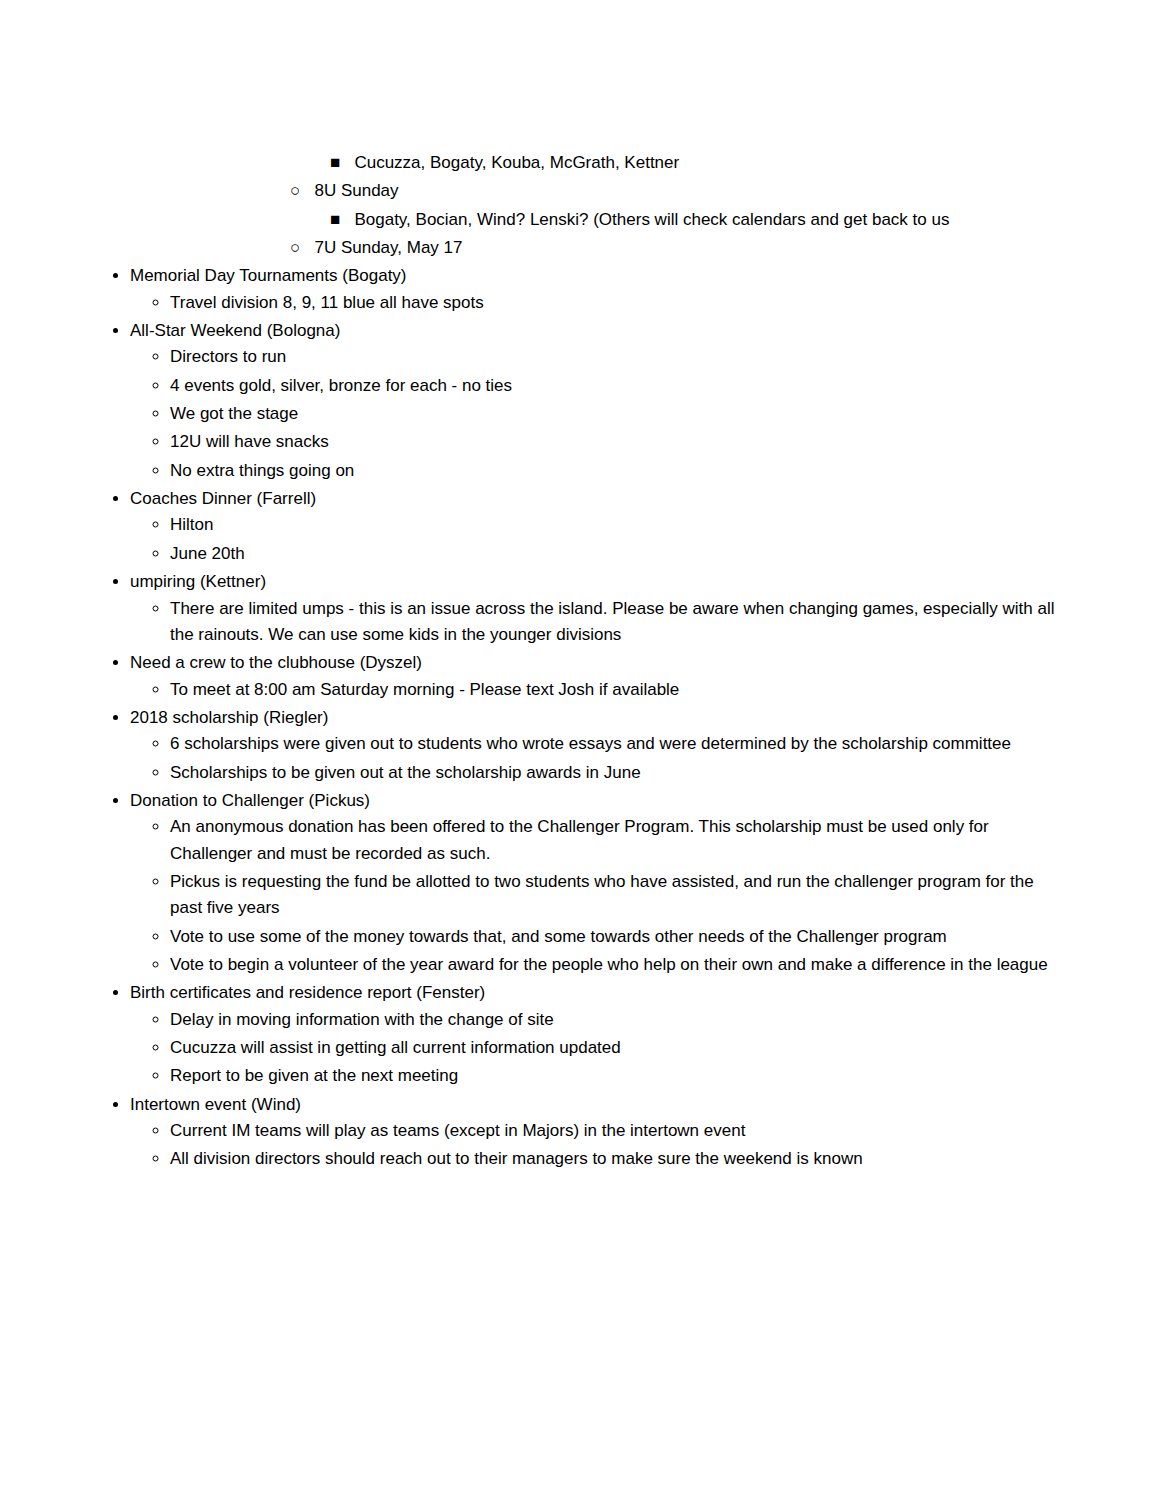■ Cucuzza, Bogaty, Kouba, McGrath, Kettner
○ 8U Sunday
■ Bogaty, Bocian, Wind? Lenski? (Others will check calendars and get back to us
○ 7U Sunday, May 17
Memorial Day Tournaments (Bogaty)
Travel division 8, 9, 11 blue all have spots
All-Star Weekend (Bologna)
Directors to run
4 events gold, silver, bronze for each - no ties
We got the stage
12U will have snacks
No extra things going on
Coaches Dinner (Farrell)
Hilton
June 20th
umpiring (Kettner)
There are limited umps - this is an issue across the island. Please be aware when changing games, especially with all the rainouts. We can use some kids in the younger divisions
Need a crew to the clubhouse (Dyszel)
To meet at 8:00 am Saturday morning - Please text Josh if available
2018 scholarship (Riegler)
6 scholarships were given out to students who wrote essays and were determined by the scholarship committee
Scholarships to be given out at the scholarship awards in June
Donation to Challenger (Pickus)
An anonymous donation has been offered to the Challenger Program. This scholarship must be used only for Challenger and must be recorded as such.
Pickus is requesting the fund be allotted to two students who have assisted, and run the challenger program for the past five years
Vote to use some of the money towards that, and some towards other needs of the Challenger program
Vote to begin a volunteer of the year award for the people who help on their own and make a difference in the league
Birth certificates and residence report (Fenster)
Delay in moving information with the change of site
Cucuzza will assist in getting all current information updated
Report to be given at the next meeting
Intertown event (Wind)
Current IM teams will play as teams (except in Majors) in the intertown event
All division directors should reach out to their managers to make sure the weekend is known